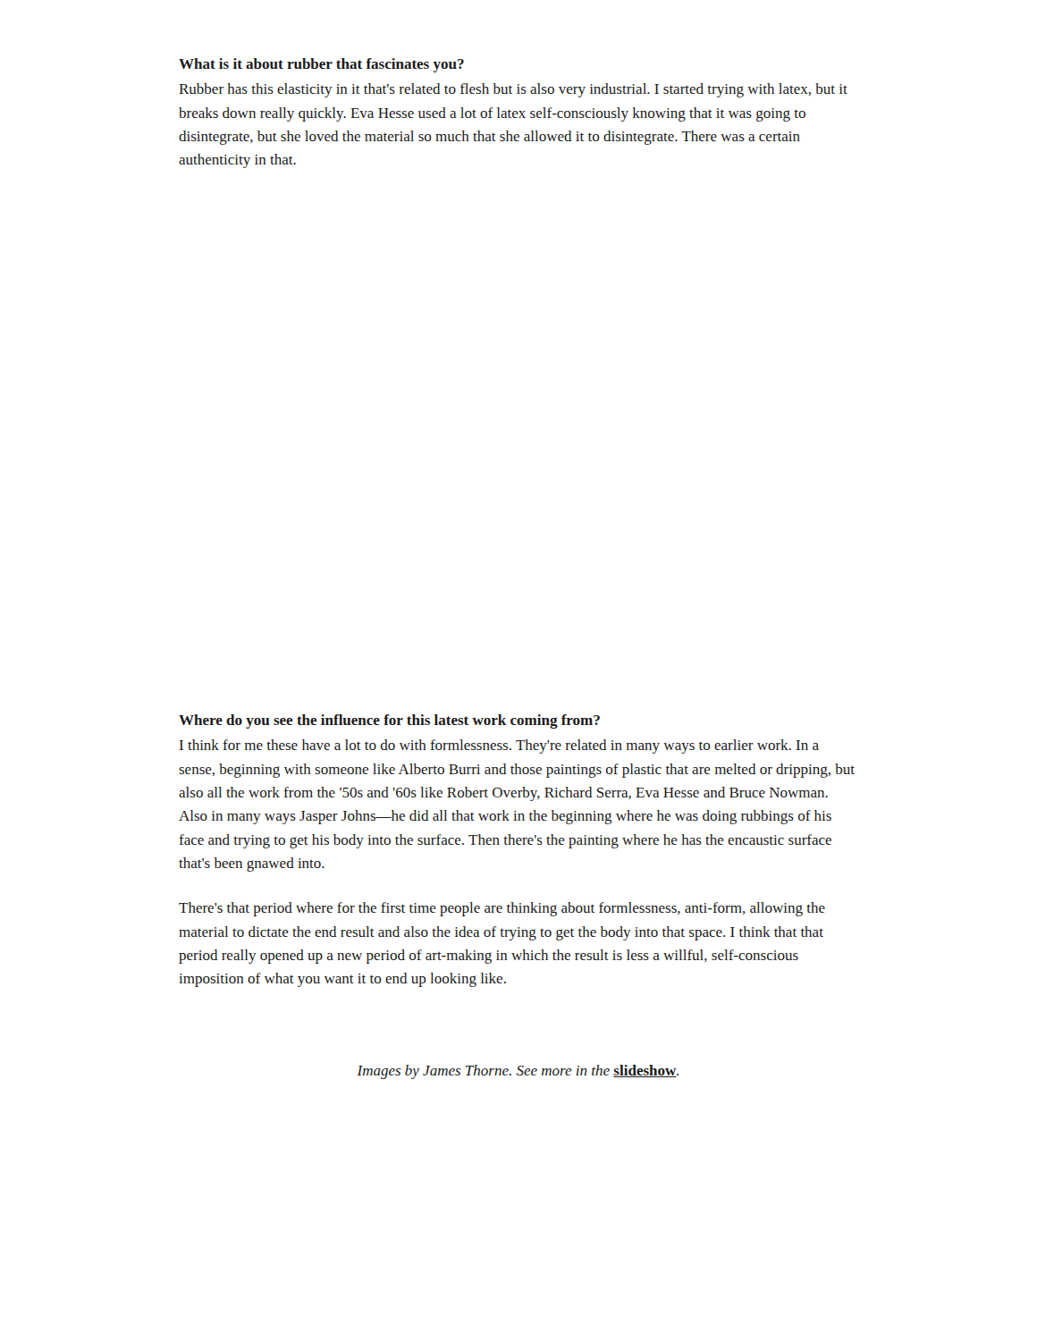What is it about rubber that fascinates you?
Rubber has this elasticity in it that's related to flesh but is also very industrial. I started trying with latex, but it breaks down really quickly. Eva Hesse used a lot of latex self-consciously knowing that it was going to disintegrate, but she loved the material so much that she allowed it to disintegrate. There was a certain authenticity in that.
Where do you see the influence for this latest work coming from?
I think for me these have a lot to do with formlessness. They're related in many ways to earlier work. In a sense, beginning with someone like Alberto Burri and those paintings of plastic that are melted or dripping, but also all the work from the '50s and '60s like Robert Overby, Richard Serra, Eva Hesse and Bruce Nowman. Also in many ways Jasper Johns—he did all that work in the beginning where he was doing rubbings of his face and trying to get his body into the surface. Then there's the painting where he has the encaustic surface that's been gnawed into.
There's that period where for the first time people are thinking about formlessness, anti-form, allowing the material to dictate the end result and also the idea of trying to get the body into that space. I think that that period really opened up a new period of art-making in which the result is less a willful, self-conscious imposition of what you want it to end up looking like.
Images by James Thorne. See more in the slideshow.